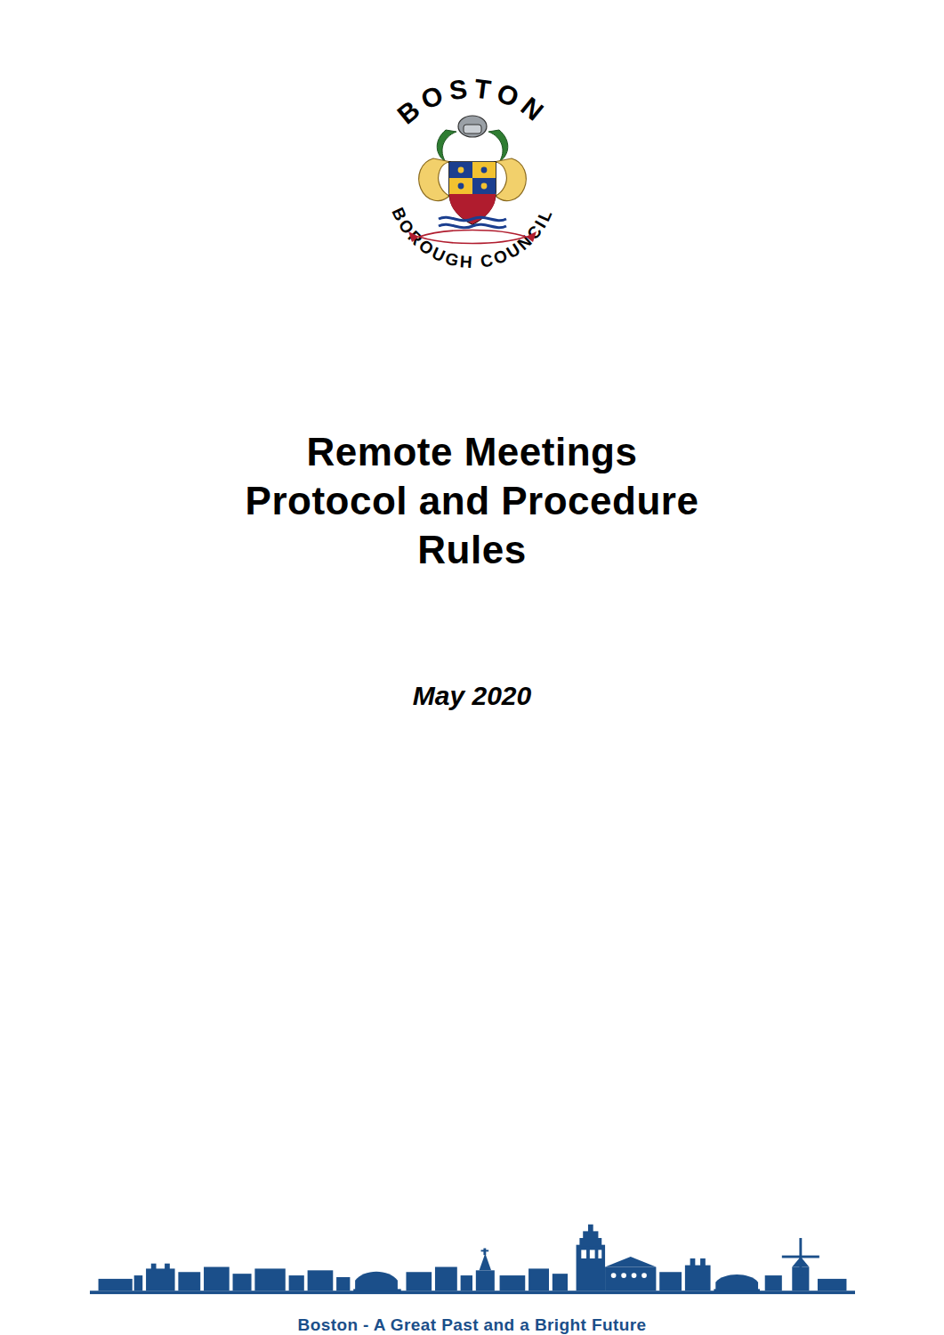BOSTON BOROUGH COUNCIL
Remote Meetings
Protocol and Procedure
Rules
May 2020
Boston - A Great Past and a Bright Future